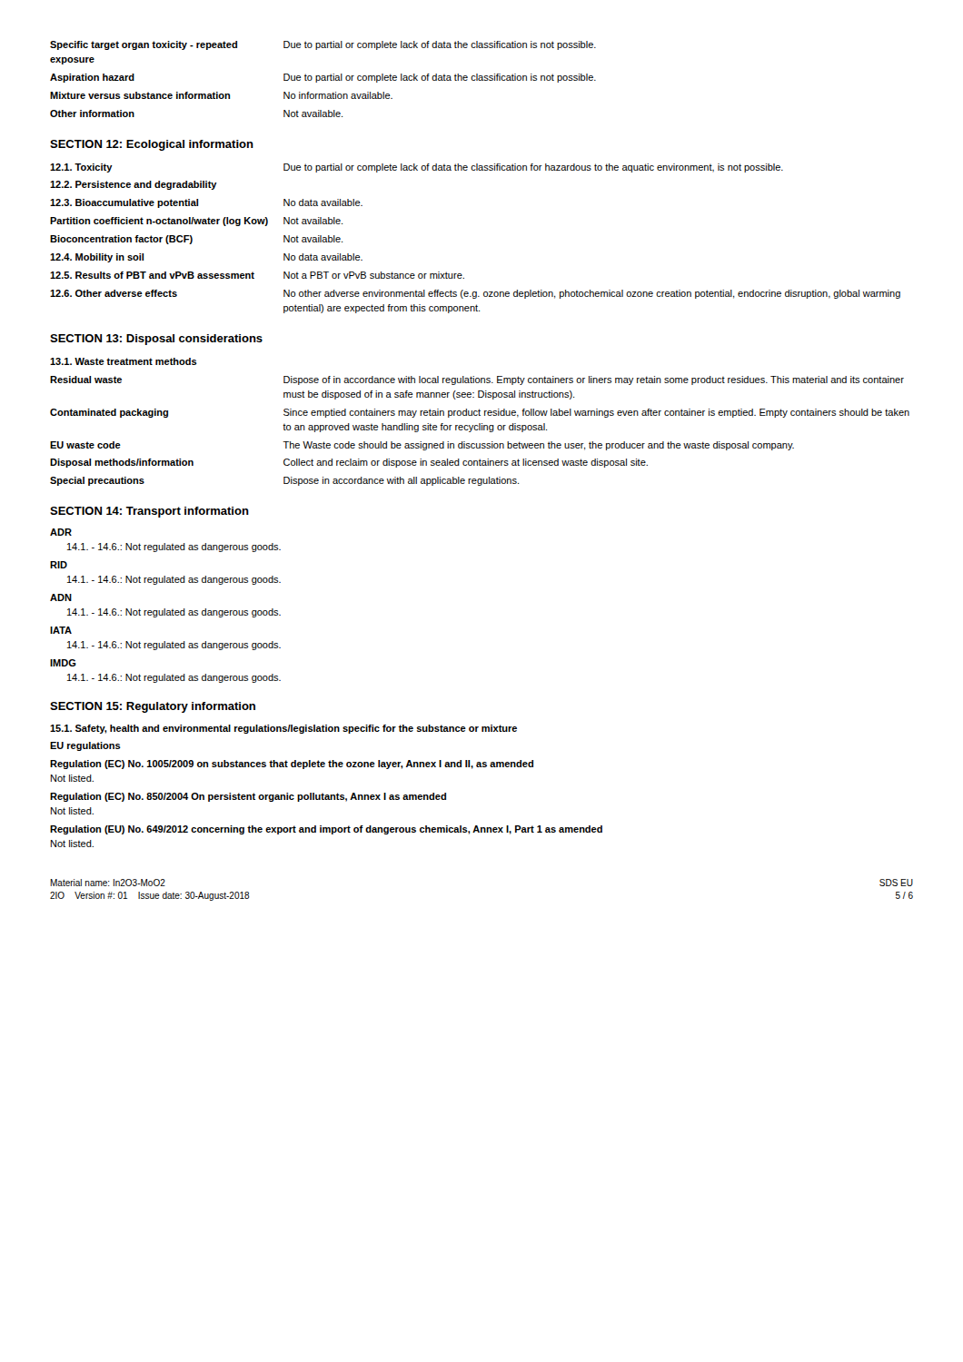| Specific target organ toxicity - repeated exposure | Due to partial or complete lack of data the classification is not possible. |
| Aspiration hazard | Due to partial or complete lack of data the classification is not possible. |
| Mixture versus substance information | No information available. |
| Other information | Not available. |
SECTION 12: Ecological information
| 12.1. Toxicity | Due to partial or complete lack of data the classification for hazardous to the aquatic environment, is not possible. |
| 12.2. Persistence and degradability | |
| 12.3. Bioaccumulative potential | No data available. |
| Partition coefficient n-octanol/water (log Kow) | Not available. |
| Bioconcentration factor (BCF) | Not available. |
| 12.4. Mobility in soil | No data available. |
| 12.5. Results of PBT and vPvB assessment | Not a PBT or vPvB substance or mixture. |
| 12.6. Other adverse effects | No other adverse environmental effects (e.g. ozone depletion, photochemical ozone creation potential, endocrine disruption, global warming potential) are expected from this component. |
SECTION 13: Disposal considerations
13.1. Waste treatment methods
| Residual waste | Dispose of in accordance with local regulations. Empty containers or liners may retain some product residues. This material and its container must be disposed of in a safe manner (see: Disposal instructions). |
| Contaminated packaging | Since emptied containers may retain product residue, follow label warnings even after container is emptied. Empty containers should be taken to an approved waste handling site for recycling or disposal. |
| EU waste code | The Waste code should be assigned in discussion between the user, the producer and the waste disposal company. |
| Disposal methods/information | Collect and reclaim or dispose in sealed containers at licensed waste disposal site. |
| Special precautions | Dispose in accordance with all applicable regulations. |
SECTION 14: Transport information
ADR
14.1. - 14.6.: Not regulated as dangerous goods.
RID
14.1. - 14.6.: Not regulated as dangerous goods.
ADN
14.1. - 14.6.: Not regulated as dangerous goods.
IATA
14.1. - 14.6.: Not regulated as dangerous goods.
IMDG
14.1. - 14.6.: Not regulated as dangerous goods.
SECTION 15: Regulatory information
15.1. Safety, health and environmental regulations/legislation specific for the substance or mixture
EU regulations
Regulation (EC) No. 1005/2009 on substances that deplete the ozone layer, Annex I and II, as amended Not listed.
Regulation (EC) No. 850/2004 On persistent organic pollutants, Annex I as amended Not listed.
Regulation (EU) No. 649/2012 concerning the export and import of dangerous chemicals, Annex I, Part 1 as amended Not listed.
Material name: In2O3-MoO2
2IO Version #: 01 Issue date: 30-August-2018
SDS EU
5 / 6